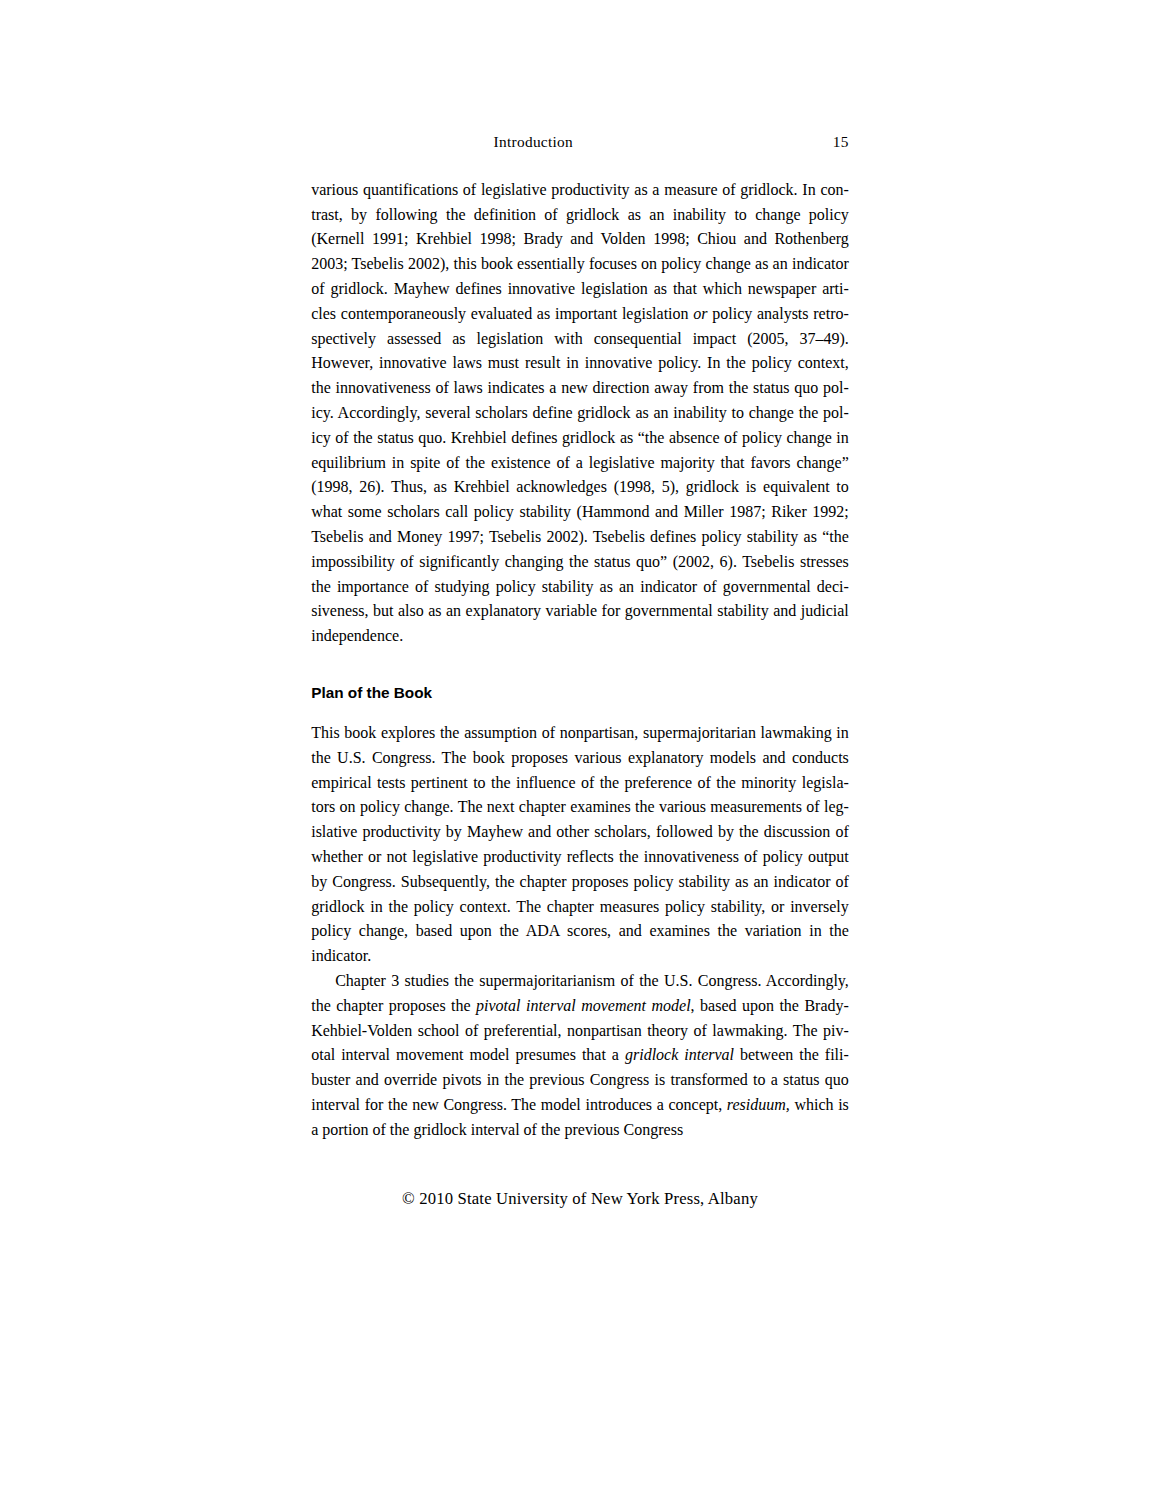Introduction 15
various quantifications of legislative productivity as a measure of gridlock. In contrast, by following the definition of gridlock as an inability to change policy (Kernell 1991; Krehbiel 1998; Brady and Volden 1998; Chiou and Rothenberg 2003; Tsebelis 2002), this book essentially focuses on policy change as an indicator of gridlock. Mayhew defines innovative legislation as that which newspaper articles contemporaneously evaluated as important legislation or policy analysts retrospectively assessed as legislation with consequential impact (2005, 37–49). However, innovative laws must result in innovative policy. In the policy context, the innovativeness of laws indicates a new direction away from the status quo policy. Accordingly, several scholars define gridlock as an inability to change the policy of the status quo. Krehbiel defines gridlock as “the absence of policy change in equilibrium in spite of the existence of a legislative majority that favors change” (1998, 26). Thus, as Krehbiel acknowledges (1998, 5), gridlock is equivalent to what some scholars call policy stability (Hammond and Miller 1987; Riker 1992; Tsebelis and Money 1997; Tsebelis 2002). Tsebelis defines policy stability as “the impossibility of significantly changing the status quo” (2002, 6). Tsebelis stresses the importance of studying policy stability as an indicator of governmental decisiveness, but also as an explanatory variable for governmental stability and judicial independence.
Plan of the Book
This book explores the assumption of nonpartisan, supermajoritarian lawmaking in the U.S. Congress. The book proposes various explanatory models and conducts empirical tests pertinent to the influence of the preference of the minority legislators on policy change. The next chapter examines the various measurements of legislative productivity by Mayhew and other scholars, followed by the discussion of whether or not legislative productivity reflects the innovativeness of policy output by Congress. Subsequently, the chapter proposes policy stability as an indicator of gridlock in the policy context. The chapter measures policy stability, or inversely policy change, based upon the ADA scores, and examines the variation in the indicator.
Chapter 3 studies the supermajoritarianism of the U.S. Congress. Accordingly, the chapter proposes the pivotal interval movement model, based upon the Brady-Kehbiel-Volden school of preferential, nonpartisan theory of lawmaking. The pivotal interval movement model presumes that a gridlock interval between the filibuster and override pivots in the previous Congress is transformed to a status quo interval for the new Congress. The model introduces a concept, residuum, which is a portion of the gridlock interval of the previous Congress
© 2010 State University of New York Press, Albany